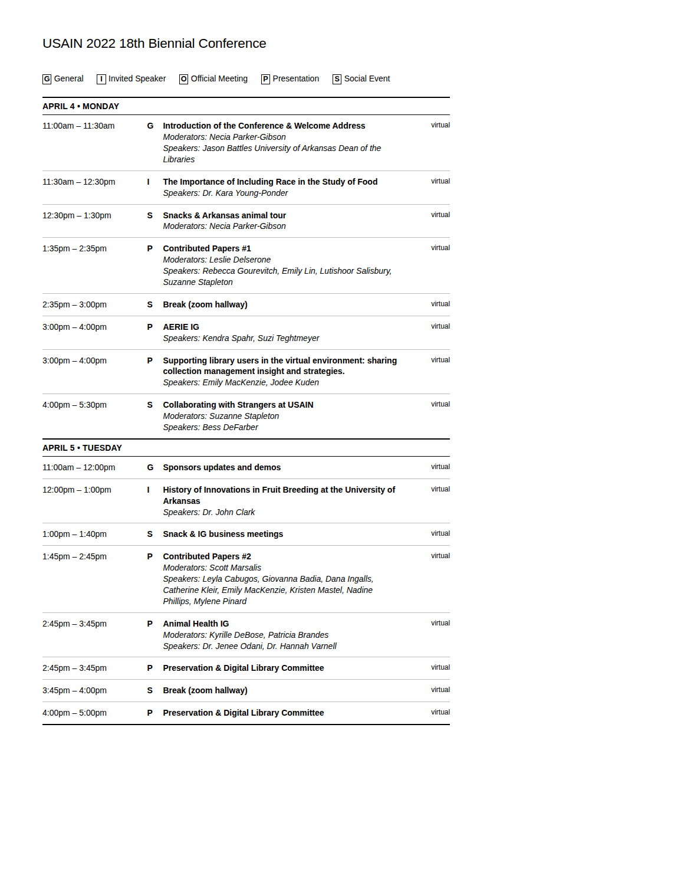USAIN 2022 18th Biennial Conference
GGeneral IInvited Speaker OOfficial Meeting PPresentation SSocial Event
| APRIL 4 • MONDAY |
| 11:00am – 11:30am | G | Introduction of the Conference & Welcome Address Moderators: Necia Parker-Gibson Speakers: Jason Battles University of Arkansas Dean of the Libraries | virtual |
| 11:30am – 12:30pm | I | The Importance of Including Race in the Study of Food Speakers: Dr. Kara Young-Ponder | virtual |
| 12:30pm – 1:30pm | S | Snacks & Arkansas animal tour Moderators: Necia Parker-Gibson | virtual |
| 1:35pm – 2:35pm | P | Contributed Papers #1 Moderators: Leslie Delserone Speakers: Rebecca Gourevitch, Emily Lin, Lutishoor Salisbury, Suzanne Stapleton | virtual |
| 2:35pm – 3:00pm | S | Break (zoom hallway) | virtual |
| 3:00pm – 4:00pm | P | AERIE IG Speakers: Kendra Spahr, Suzi Teghtmeyer | virtual |
| 3:00pm – 4:00pm | P | Supporting library users in the virtual environment: sharing collection management insight and strategies. Speakers: Emily MacKenzie, Jodee Kuden | virtual |
| 4:00pm – 5:30pm | S | Collaborating with Strangers at USAIN Moderators: Suzanne Stapleton Speakers: Bess DeFarber | virtual |
| APRIL 5 • TUESDAY |
| 11:00am – 12:00pm | G | Sponsors updates and demos | virtual |
| 12:00pm – 1:00pm | I | History of Innovations in Fruit Breeding at the University of Arkansas Speakers: Dr. John Clark | virtual |
| 1:00pm – 1:40pm | S | Snack & IG business meetings | virtual |
| 1:45pm – 2:45pm | P | Contributed Papers #2 Moderators: Scott Marsalis Speakers: Leyla Cabugos, Giovanna Badia, Dana Ingalls, Catherine Kleir, Emily MacKenzie, Kristen Mastel, Nadine Phillips, Mylene Pinard | virtual |
| 2:45pm – 3:45pm | P | Animal Health IG Moderators: Kyrille DeBose, Patricia Brandes Speakers: Dr. Jenee Odani, Dr. Hannah Varnell | virtual |
| 2:45pm – 3:45pm | P | Preservation & Digital Library Committee | virtual |
| 3:45pm – 4:00pm | S | Break (zoom hallway) | virtual |
| 4:00pm – 5:00pm | P | Preservation & Digital Library Committee | virtual |